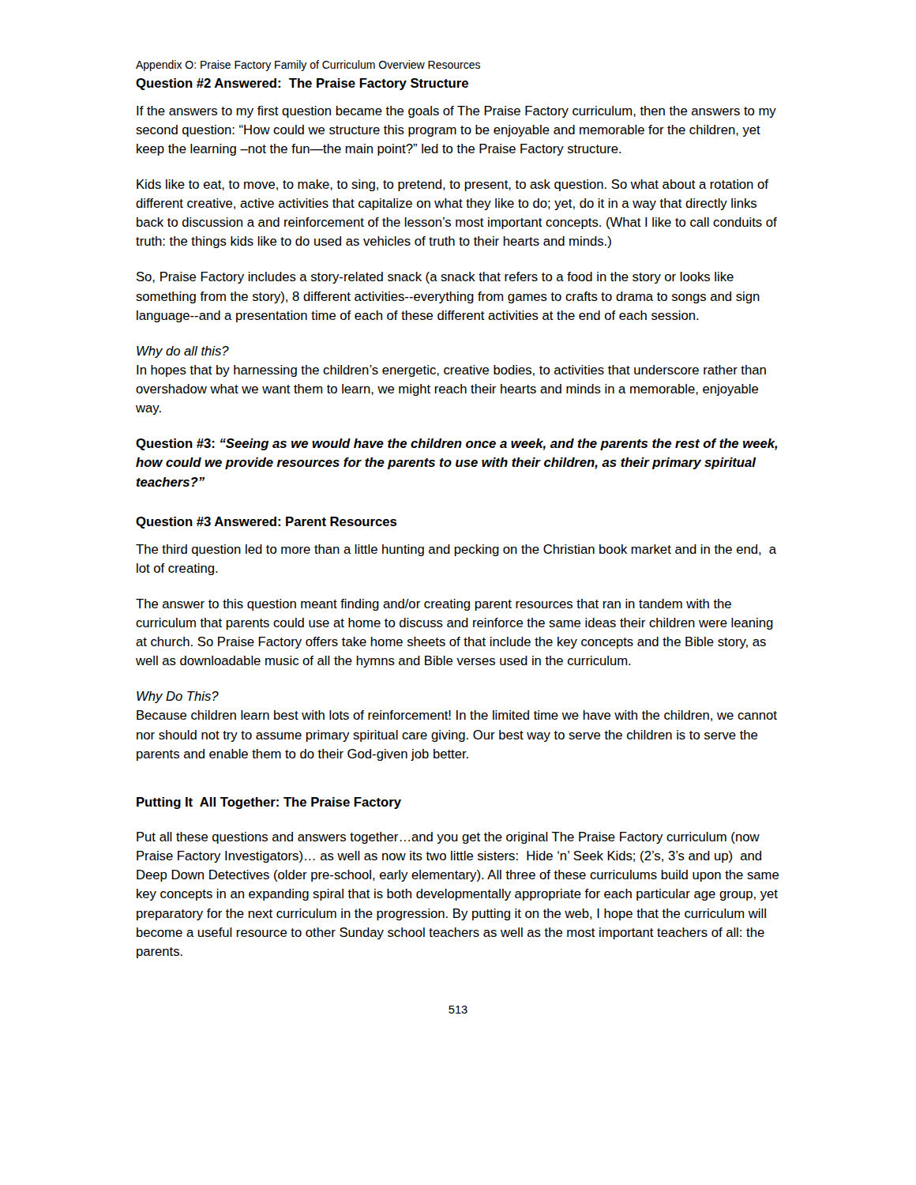Appendix O: Praise Factory Family of Curriculum Overview Resources
Question #2 Answered: The Praise Factory Structure
If the answers to my first question became the goals of The Praise Factory curriculum, then the answers to my second question: “How could we structure this program to be enjoyable and memorable for the children, yet keep the learning –not the fun—the main point?” led to the Praise Factory structure.
Kids like to eat, to move, to make, to sing, to pretend, to present, to ask question. So what about a rotation of different creative, active activities that capitalize on what they like to do; yet, do it in a way that directly links back to discussion a and reinforcement of the lesson’s most important concepts. (What I like to call conduits of truth: the things kids like to do used as vehicles of truth to their hearts and minds.)
So, Praise Factory includes a story-related snack (a snack that refers to a food in the story or looks like something from the story), 8 different activities--everything from games to crafts to drama to songs and sign language--and a presentation time of each of these different activities at the end of each session.
Why do all this?
In hopes that by harnessing the children’s energetic, creative bodies, to activities that underscore rather than overshadow what we want them to learn, we might reach their hearts and minds in a memorable, enjoyable way.
Question #3: “Seeing as we would have the children once a week, and the parents the rest of the week, how could we provide resources for the parents to use with their children, as their primary spiritual teachers?”
Question #3 Answered: Parent Resources
The third question led to more than a little hunting and pecking on the Christian book market and in the end, a lot of creating.
The answer to this question meant finding and/or creating parent resources that ran in tandem with the curriculum that parents could use at home to discuss and reinforce the same ideas their children were leaning at church. So Praise Factory offers take home sheets of that include the key concepts and the Bible story, as well as downloadable music of all the hymns and Bible verses used in the curriculum.
Why Do This?
Because children learn best with lots of reinforcement! In the limited time we have with the children, we cannot nor should not try to assume primary spiritual care giving. Our best way to serve the children is to serve the parents and enable them to do their God-given job better.
Putting It All Together: The Praise Factory
Put all these questions and answers together…and you get the original The Praise Factory curriculum (now Praise Factory Investigators)… as well as now its two little sisters: Hide ‘n’ Seek Kids; (2’s, 3’s and up) and Deep Down Detectives (older pre-school, early elementary). All three of these curriculums build upon the same key concepts in an expanding spiral that is both developmentally appropriate for each particular age group, yet preparatory for the next curriculum in the progression. By putting it on the web, I hope that the curriculum will become a useful resource to other Sunday school teachers as well as the most important teachers of all: the parents.
513